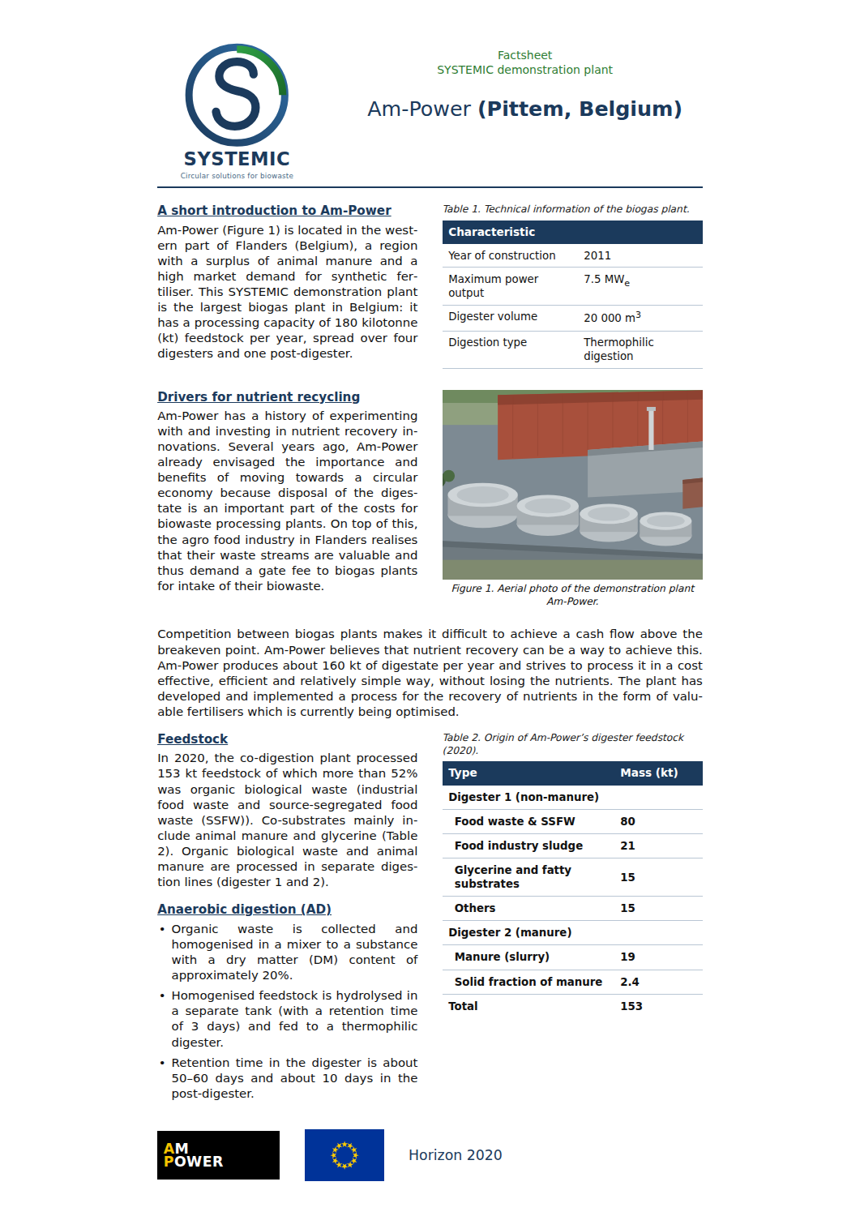SYSTEMIC
Circular solutions for biowaste
Factsheet
SYSTEMIC demonstration plant
Am-Power (Pittem, Belgium)
A short introduction to Am-Power
Am-Power (Figure 1) is located in the western part of Flanders (Belgium), a region with a surplus of animal manure and a high market demand for synthetic fertiliser. This SYSTEMIC demonstration plant is the largest biogas plant in Belgium: it has a processing capacity of 180 kilotonne (kt) feedstock per year, spread over four digesters and one post-digester.
Table 1. Technical information of the biogas plant.
| Characteristic |
| --- |
| Year of construction | 2011 |
| Maximum power output | 7.5 MW e |
| Digester volume | 20 000 m 3 |
| Digestion type | Thermophilic digestion |
Drivers for nutrient recycling
Am-Power has a history of experimenting with and investing in nutrient recovery innovations. Several years ago, Am-Power already envisaged the importance and benefits of moving towards a circular economy because disposal of the digestate is an important part of the costs for biowaste processing plants. On top of this, the agro food industry in Flanders realises that their waste streams are valuable and thus demand a gate fee to biogas plants for intake of their biowaste.
Figure 1. Aerial photo of the demonstration plant Am-Power.
Competition between biogas plants makes it difficult to achieve a cash flow above the breakeven point. Am-Power believes that nutrient recovery can be a way to achieve this. Am-Power produces about 160 kt of digestate per year and strives to process it in a cost effective, efficient and relatively simple way, without losing the nutrients. The plant has developed and implemented a process for the recovery of nutrients in the form of valuable fertilisers which is currently being optimised.
Feedstock
In 2020, the co-digestion plant processed 153 kt feedstock of which more than 52% was organic biological waste (industrial food waste and source-segregated food waste (SSFW)). Co-substrates mainly include animal manure and glycerine (Table 2). Organic biological waste and animal manure are processed in separate digestion lines (digester 1 and 2).
Anaerobic digestion (AD)
Organic waste is collected and homogenised in a mixer to a substance with a dry matter (DM) content of approximately 20%.
Homogenised feedstock is hydrolysed in a separate tank (with a retention time of 3 days) and fed to a thermophilic digester.
Retention time in the digester is about 50–60 days and about 10 days in the post-digester.
Table 2. Origin of Am-Power’s digester feedstock (2020).
| Type | Mass (kt) |
| --- | --- |
| Digester 1 (non-manure) |
| Food waste & SSFW | 80 |
| Food industry sludge | 21 |
| Glycerine and fatty substrates | 15 |
| Others | 15 |
| Digester 2 (manure) |
| Manure (slurry) | 19 |
| Solid fraction of manure | 2.4 |
| Total | 153 |
AM
POWER
Horizon 2020